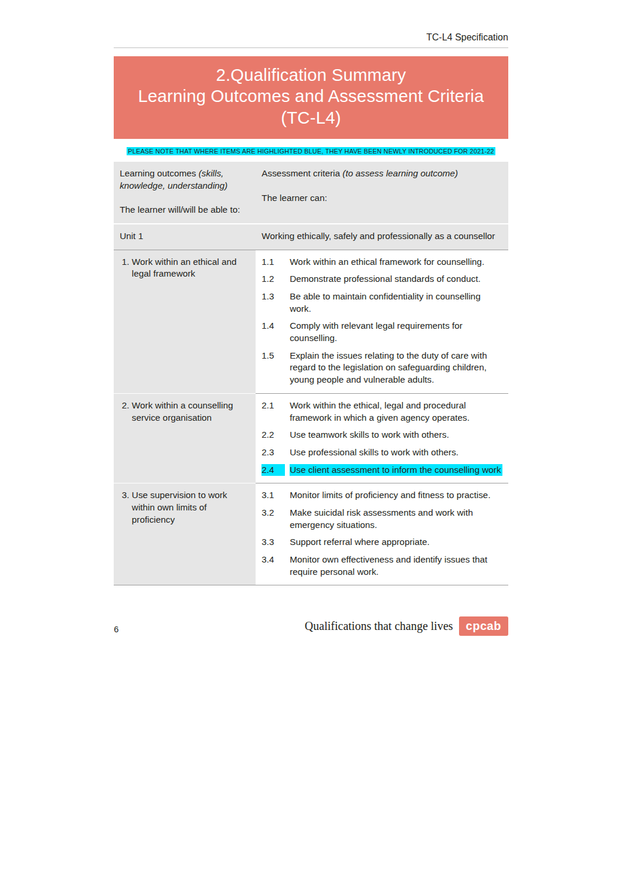TC-L4 Specification
2. Qualification Summary
Learning Outcomes and Assessment Criteria (TC-L4)
PLEASE NOTE THAT WHERE ITEMS ARE HIGHLIGHTED BLUE, THEY HAVE BEEN NEWLY INTRODUCED FOR 2021-22
| Learning outcomes (skills, knowledge, understanding) The learner will/will be able to: | Assessment criteria (to assess learning outcome) The learner can: |
| Unit 1 | Working ethically, safely and professionally as a counsellor |
| Work within an ethical and legal framework | 1.1 Work within an ethical framework for counselling. 1.2 Demonstrate professional standards of conduct. 1.3 Be able to maintain confidentiality in counselling work. 1.4 Comply with relevant legal requirements for counselling. 1.5 Explain the issues relating to the duty of care with regard to the legislation on safeguarding children, young people and vulnerable adults. |
| Work within a counselling service organisation | 2.1 Work within the ethical, legal and procedural framework in which a given agency operates. 2.2 Use teamwork skills to work with others. 2.3 Use professional skills to work with others. 2.4 Use client assessment to inform the counselling work |
| Use supervision to work within own limits of proficiency | 3.1 Monitor limits of proficiency and fitness to practise. 3.2 Make suicidal risk assessments and work with emergency situations. 3.3 Support referral where appropriate. 3.4 Monitor own effectiveness and identify issues that require personal work. |
6
Qualifications that change lives
cpcab